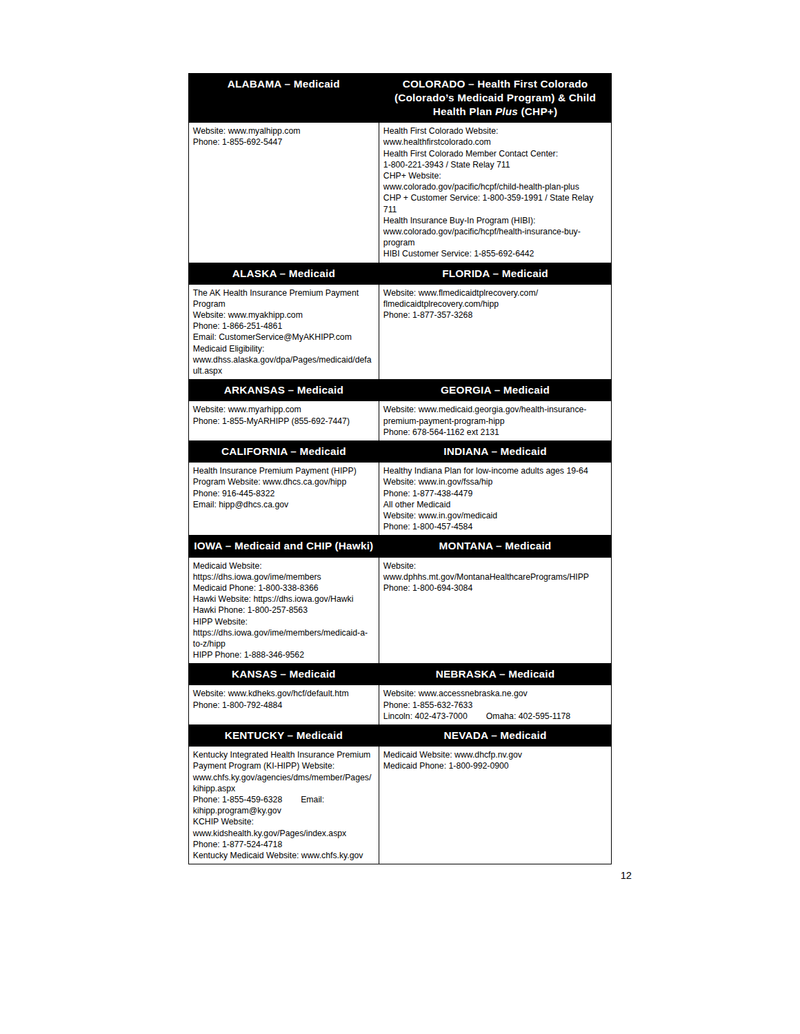| ALABAMA – Medicaid | COLORADO – Health First Colorado (Colorado’s Medicaid Program) & Child Health Plan Plus (CHP+) |
| --- | --- |
| Website: www.myalhipp.com Phone: 1-855-692-5447 | Health First Colorado Website: www.healthfirstcolorado.com Health First Colorado Member Contact Center: 1-800-221-3943 / State Relay 711 CHP+ Website: www.colorado.gov/pacific/hcpf/child-health-plan-plus CHP + Customer Service: 1-800-359-1991 / State Relay 711 Health Insurance Buy-In Program (HIBI): www.colorado.gov/pacific/hcpf/health-insurance-buy-program HIBI Customer Service: 1-855-692-6442 |
| ALASKA – Medicaid | FLORIDA – Medicaid |
| The AK Health Insurance Premium Payment Program Website: www.myakhipp.com Phone: 1-866-251-4861 Email: CustomerService@MyAKHIPP.com Medicaid Eligibility: www.dhss.alaska.gov/dpa/Pages/medicaid/default.aspx | Website: www.flmedicaidtplrecovery.com/ flmedicaidtplrecovery.com/hipp Phone: 1-877-357-3268 |
| ARKANSAS – Medicaid | GEORGIA – Medicaid |
| Website: www.myarhipp.com Phone: 1-855-MyARHIPP (855-692-7447) | Website: www.medicaid.georgia.gov/health-insurance- premium-payment-program-hipp Phone: 678-564-1162 ext 2131 |
| CALIFORNIA – Medicaid | INDIANA – Medicaid |
| Health Insurance Premium Payment (HIPP) Program Website: www.dhcs.ca.gov/hipp Phone: 916-445-8322 Email: hipp@dhcs.ca.gov | Healthy Indiana Plan for low-income adults ages 19-64 Website: www.in.gov/fssa/hip Phone: 1-877-438-4479 All other Medicaid Website: www.in.gov/medicaid Phone: 1-800-457-4584 |
| IOWA – Medicaid and CHIP (Hawki) | MONTANA – Medicaid |
| Medicaid Website: https://dhs.iowa.gov/ime/members Medicaid Phone: 1-800-338-8366 Hawki Website: https://dhs.iowa.gov/Hawki Hawki Phone: 1-800-257-8563 HIPP Website: https://dhs.iowa.gov/ime/members/medicaid-a-to-z/hipp HIPP Phone: 1-888-346-9562 | Website: www.dphhs.mt.gov/MontanaHealthcarePrograms/HIPP Phone: 1-800-694-3084 |
| KANSAS – Medicaid | NEBRASKA – Medicaid |
| Website: www.kdheks.gov/hcf/default.htm Phone: 1-800-792-4884 | Website: www.accessnebraska.ne.gov Phone: 1-855-632-7633 Lincoln: 402-473-7000 Omaha: 402-595-1178 |
| KENTUCKY – Medicaid | NEVADA – Medicaid |
| Kentucky Integrated Health Insurance Premium Payment Program (KI-HIPP) Website: www.chfs.ky.gov/agencies/dms/member/Pages/kihipp.aspx Phone: 1-855-459-6328 Email: kihipp.program@ky.gov KCHIP Website: www.kidshealth.ky.gov/Pages/index.aspx Phone: 1-877-524-4718 Kentucky Medicaid Website: www.chfs.ky.gov | Medicaid Website: www.dhcfp.nv.gov Medicaid Phone: 1-800-992-0900 |
12